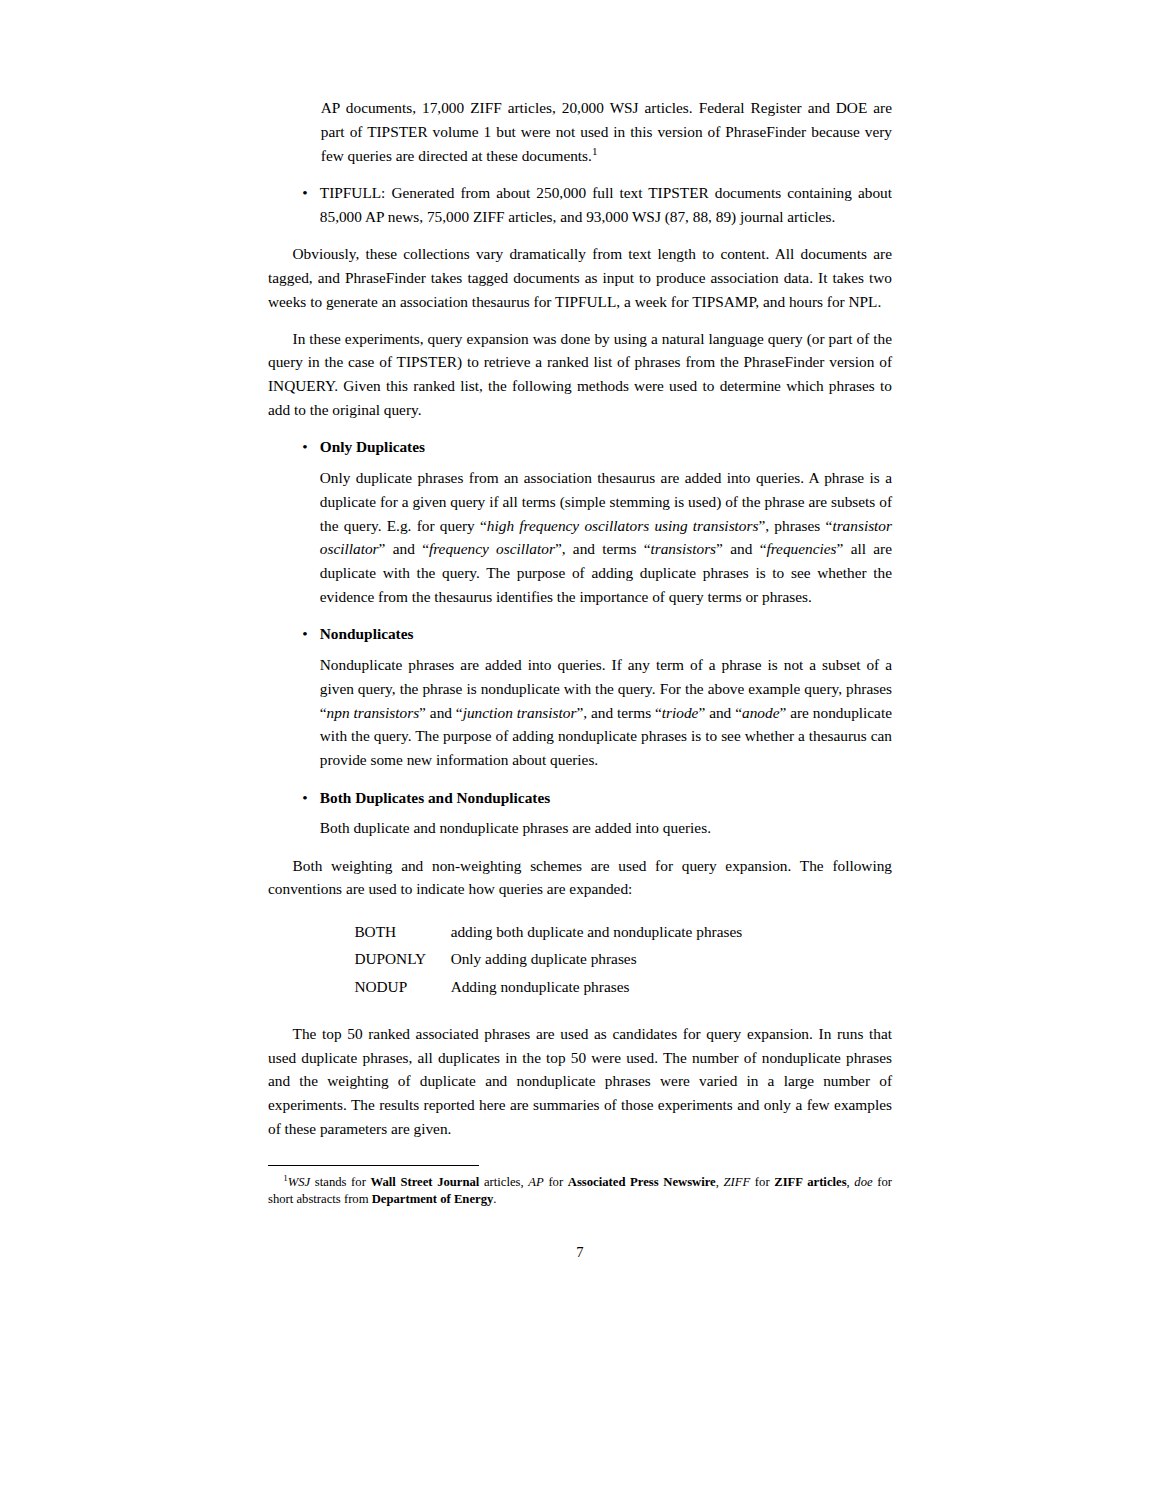AP documents, 17,000 ZIFF articles, 20,000 WSJ articles. Federal Register and DOE are part of TIPSTER volume 1 but were not used in this version of PhraseFinder because very few queries are directed at these documents.1
TIPFULL: Generated from about 250,000 full text TIPSTER documents containing about 85,000 AP news, 75,000 ZIFF articles, and 93,000 WSJ (87, 88, 89) journal articles.
Obviously, these collections vary dramatically from text length to content. All documents are tagged, and PhraseFinder takes tagged documents as input to produce association data. It takes two weeks to generate an association thesaurus for TIPFULL, a week for TIPSAMP, and hours for NPL.
In these experiments, query expansion was done by using a natural language query (or part of the query in the case of TIPSTER) to retrieve a ranked list of phrases from the PhraseFinder version of INQUERY. Given this ranked list, the following methods were used to determine which phrases to add to the original query.
Only Duplicates
Only duplicate phrases from an association thesaurus are added into queries. A phrase is a duplicate for a given query if all terms (simple stemming is used) of the phrase are subsets of the query. E.g. for query “high frequency oscillators using transistors”, phrases “transistor oscillator” and “frequency oscillator”, and terms “transistors” and “frequencies” all are duplicate with the query. The purpose of adding duplicate phrases is to see whether the evidence from the thesaurus identifies the importance of query terms or phrases.
Nonduplicates
Nonduplicate phrases are added into queries. If any term of a phrase is not a subset of a given query, the phrase is nonduplicate with the query. For the above example query, phrases “npn transistors” and “junction transistor”, and terms “triode” and “anode” are nonduplicate with the query. The purpose of adding nonduplicate phrases is to see whether a thesaurus can provide some new information about queries.
Both Duplicates and Nonduplicates
Both duplicate and nonduplicate phrases are added into queries.
Both weighting and non-weighting schemes are used for query expansion. The following conventions are used to indicate how queries are expanded:
| BOTH | adding both duplicate and nonduplicate phrases |
| DUPONLY | Only adding duplicate phrases |
| NODUP | Adding nonduplicate phrases |
The top 50 ranked associated phrases are used as candidates for query expansion. In runs that used duplicate phrases, all duplicates in the top 50 were used. The number of nonduplicate phrases and the weighting of duplicate and nonduplicate phrases were varied in a large number of experiments. The results reported here are summaries of those experiments and only a few examples of these parameters are given.
1WSJ stands for Wall Street Journal articles, AP for Associated Press Newswire, ZIFF for ZIFF articles, doe for short abstracts from Department of Energy.
7